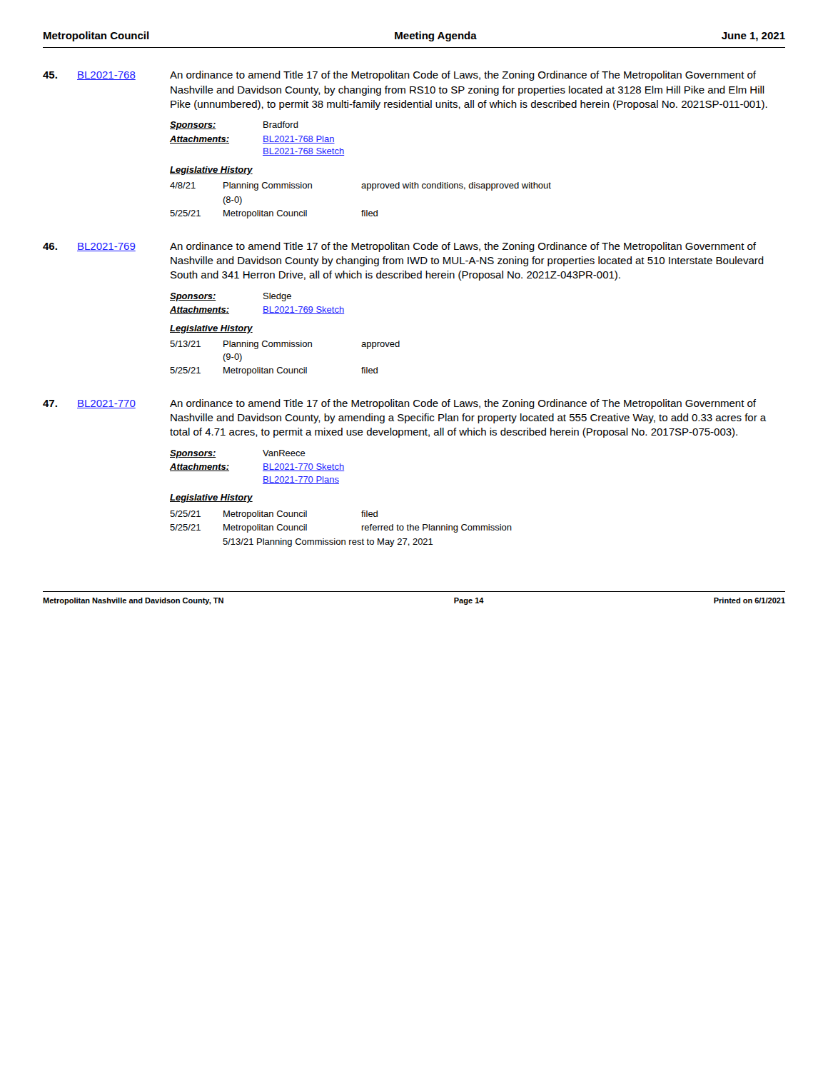Metropolitan Council
Meeting Agenda
June 1, 2021
45.
BL2021-768
An ordinance to amend Title 17 of the Metropolitan Code of Laws, the Zoning Ordinance of The Metropolitan Government of Nashville and Davidson County, by changing from RS10 to SP zoning for properties located at 3128 Elm Hill Pike and Elm Hill Pike (unnumbered), to permit 38 multi-family residential units, all of which is described herein (Proposal No. 2021SP-011-001).
Sponsors:
Bradford
Attachments:
BL2021-768 Plan BL2021-768 Sketch
Legislative History
| 4/8/21 | Planning Commission | approved with conditions, disapproved without |
| | (8-0) | |
| 5/25/21 | Metropolitan Council | filed |
46.
BL2021-769
An ordinance to amend Title 17 of the Metropolitan Code of Laws, the Zoning Ordinance of The Metropolitan Government of Nashville and Davidson County by changing from IWD to MUL-A-NS zoning for properties located at 510 Interstate Boulevard South and 341 Herron Drive, all of which is described herein (Proposal No. 2021Z-043PR-001).
Sponsors:
Sledge
Attachments:
BL2021-769 Sketch
Legislative History
| 5/13/21 | Planning Commission (9-0) | approved |
| 5/25/21 | Metropolitan Council | filed |
47.
BL2021-770
An ordinance to amend Title 17 of the Metropolitan Code of Laws, the Zoning Ordinance of The Metropolitan Government of Nashville and Davidson County, by amending a Specific Plan for property located at 555 Creative Way, to add 0.33 acres for a total of 4.71 acres, to permit a mixed use development, all of which is described herein (Proposal No. 2017SP-075-003).
Sponsors:
VanReece
Attachments:
BL2021-770 Sketch BL2021-770 Plans
Legislative History
| 5/25/21 | Metropolitan Council | filed |
| 5/25/21 | Metropolitan Council | referred to the Planning Commission |
| | 5/13/21 Planning Commission rest to May 27, 2021 |
Metropolitan Nashville and Davidson County, TN
Page 14
Printed on 6/1/2021